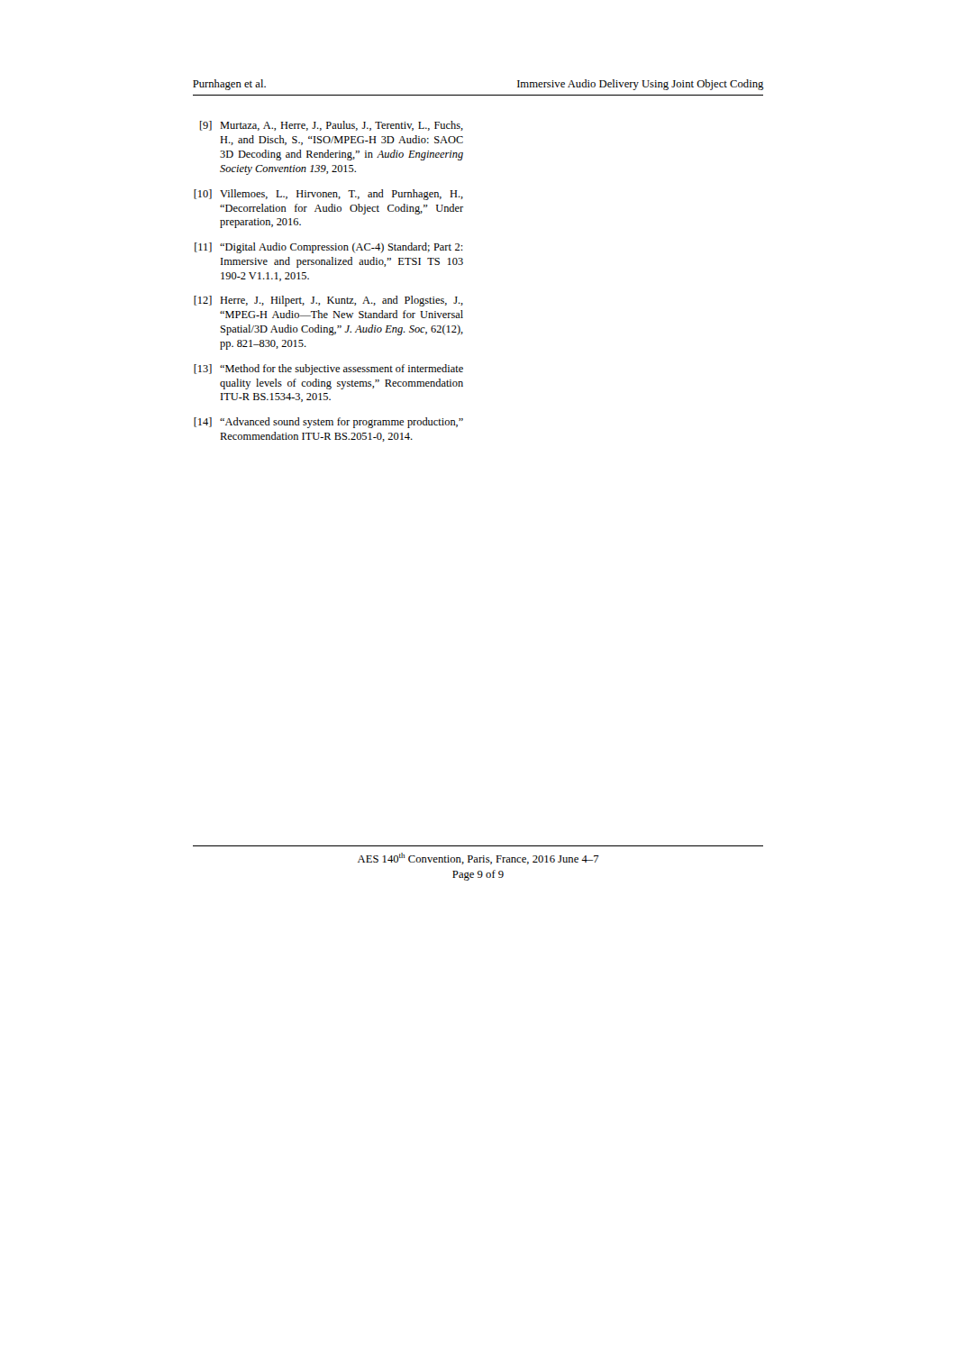Purnhagen et al.
Immersive Audio Delivery Using Joint Object Coding
[9] Murtaza, A., Herre, J., Paulus, J., Terentiv, L., Fuchs, H., and Disch, S., “ISO/MPEG-H 3D Audio: SAOC 3D Decoding and Rendering,” in Audio Engineering Society Convention 139, 2015.
[10] Villemoes, L., Hirvonen, T., and Purnhagen, H., “Decorrelation for Audio Object Coding,” Under preparation, 2016.
[11] “Digital Audio Compression (AC-4) Standard; Part 2: Immersive and personalized audio,” ETSI TS 103 190-2 V1.1.1, 2015.
[12] Herre, J., Hilpert, J., Kuntz, A., and Plogsties, J., “MPEG-H Audio—The New Standard for Universal Spatial/3D Audio Coding,” J. Audio Eng. Soc, 62(12), pp. 821–830, 2015.
[13] “Method for the subjective assessment of intermediate quality levels of coding systems,” Recommendation ITU-R BS.1534-3, 2015.
[14] “Advanced sound system for programme production,” Recommendation ITU-R BS.2051-0, 2014.
AES 140th Convention, Paris, France, 2016 June 4–7
Page 9 of 9